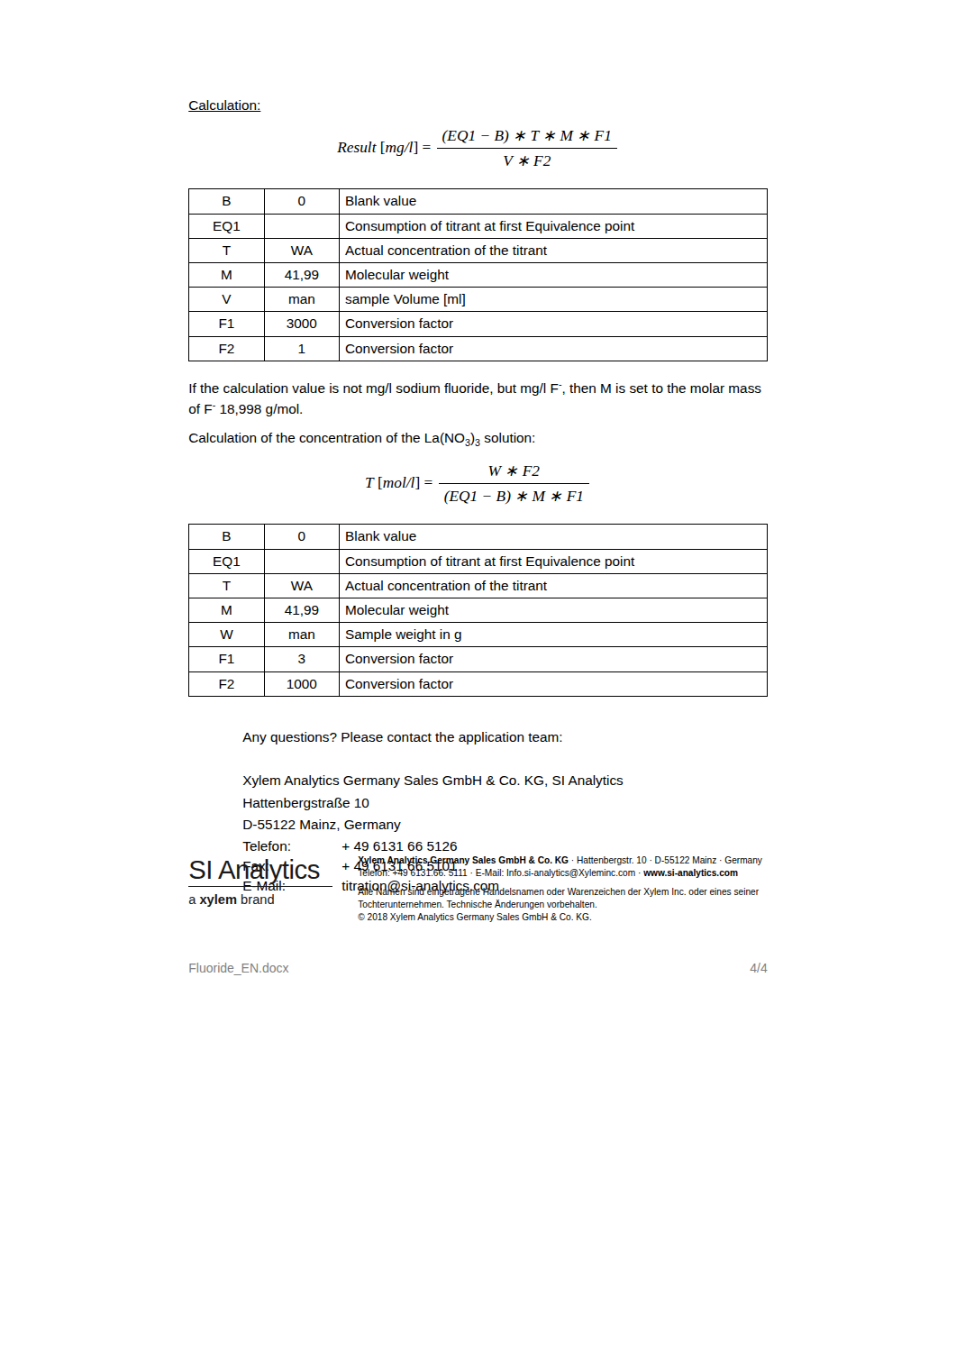Calculation:
Result [mg/l] = (EQ1 − B) ∗ T ∗ M ∗ F1 V ∗ F2
| B | 0 | Blank value |
| EQ1 | | Consumption of titrant at first Equivalence point |
| T | WA | Actual concentration of the titrant |
| M | 41,99 | Molecular weight |
| V | man | sample Volume [ml] |
| F1 | 3000 | Conversion factor |
| F2 | 1 | Conversion factor |
If the calculation value is not mg/l sodium fluoride, but mg/l F-, then M is set to the molar mass of F- 18,998 g/mol.
Calculation of the concentration of the La(NO3)3 solution:
T [mol/l] = W ∗ F2 (EQ1 − B) ∗ M ∗ F1
| B | 0 | Blank value |
| EQ1 | | Consumption of titrant at first Equivalence point |
| T | WA | Actual concentration of the titrant |
| M | 41,99 | Molecular weight |
| W | man | Sample weight in g |
| F1 | 3 | Conversion factor |
| F2 | 1000 | Conversion factor |
Any questions? Please contact the application team:
Xylem Analytics Germany Sales GmbH & Co. KG, SI Analytics
Hattenbergstraße 10
D-55122 Mainz, Germany
Telefon:+ 49 6131 66 5126
Fax:+ 49 6131 66 5101
E-Mail: titration@si-analytics.com
SI Analytics
a xylem brand
Xylem Analytics Germany Sales GmbH & Co. KG · Hattenbergstr. 10 · D-55122 Mainz · Germany Telefon: +49 6131.66. 5111 · E-Mail: Info.si-analytics@Xyleminc.com · www.si-analytics.com Alle Namen sind eingetragene Handelsnamen oder Warenzeichen der Xylem Inc. oder eines seiner Tochterunternehmen. Technische Änderungen vorbehalten.
© 2018 Xylem Analytics Germany Sales GmbH & Co. KG.
Fluoride_EN.docx
4/4